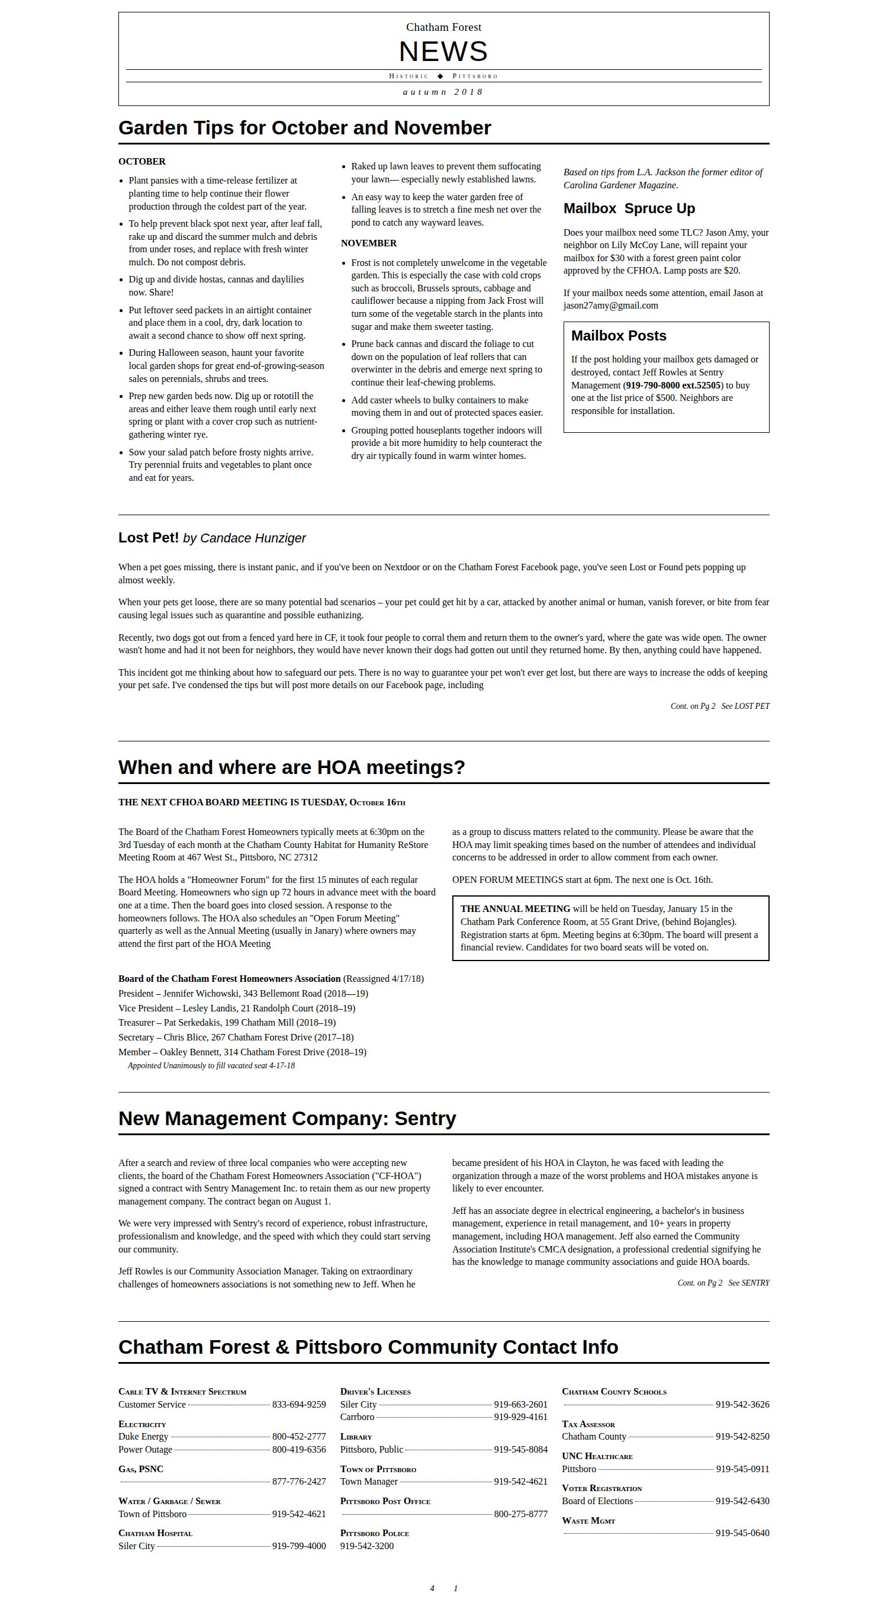Chatham Forest
NEWS
Historic ◆ Pittsboro
autumn 2018
Garden Tips for October and November
OCTOBER
Plant pansies with a time-release fertilizer at planting time to help continue their flower production through the coldest part of the year.
To help prevent black spot next year, after leaf fall, rake up and discard the summer mulch and debris from under roses, and replace with fresh winter mulch. Do not compost debris.
Dig up and divide hostas, cannas and daylilies now. Share!
Put leftover seed packets in an airtight container and place them in a cool, dry, dark location to await a second chance to show off next spring.
During Halloween season, haunt your favorite local garden shops for great end-of-growing-season sales on perennials, shrubs and trees.
Prep new garden beds now. Dig up or rototill the areas and either leave them rough until early next spring or plant with a cover crop such as nutrient-gathering winter rye.
Sow your salad patch before frosty nights arrive. Try perennial fruits and vegetables to plant once and eat for years.
Raked up lawn leaves to prevent them suffocating your lawn— especially newly established lawns.
An easy way to keep the water garden free of falling leaves is to stretch a fine mesh net over the pond to catch any wayward leaves.
NOVEMBER
Frost is not completely unwelcome in the vegetable garden. This is especially the case with cold crops such as broccoli, Brussels sprouts, cabbage and cauliflower because a nipping from Jack Frost will turn some of the vegetable starch in the plants into sugar and make them sweeter tasting.
Prune back cannas and discard the foliage to cut down on the population of leaf rollers that can overwinter in the debris and emerge next spring to continue their leaf-chewing problems.
Add caster wheels to bulky containers to make moving them in and out of protected spaces easier.
Grouping potted houseplants together indoors will provide a bit more humidity to help counteract the dry air typically found in warm winter homes.
Based on tips from L.A. Jackson the former editor of Carolina Gardener Magazine.
Mailbox Spruce Up
Does your mailbox need some TLC? Jason Amy, your neighbor on Lily McCoy Lane, will repaint your mailbox for $30 with a forest green paint color approved by the CFHOA. Lamp posts are $20.
If your mailbox needs some attention, email Jason at jason27amy@gmail.com
Mailbox Posts
If the post holding your mailbox gets damaged or destroyed, contact Jeff Rowles at Sentry Management (919-790-8000 ext.52505) to buy one at the list price of $500. Neighbors are responsible for installation.
Lost Pet! by Candace Hunziger
When a pet goes missing, there is instant panic, and if you've been on Nextdoor or on the Chatham Forest Facebook page, you've seen Lost or Found pets popping up almost weekly.
When your pets get loose, there are so many potential bad scenarios – your pet could get hit by a car, attacked by another animal or human, vanish forever, or bite from fear causing legal issues such as quarantine and possible euthanizing.
Recently, two dogs got out from a fenced yard here in CF, it took four people to corral them and return them to the owner's yard, where the gate was wide open. The owner wasn't home and had it not been for neighbors, they would have never known their dogs had gotten out until they returned home. By then, anything could have happened.
This incident got me thinking about how to safeguard our pets. There is no way to guarantee your pet won't ever get lost, but there are ways to increase the odds of keeping your pet safe. I've condensed the tips but will post more details on our Facebook page, including
Cont. on Pg 2 See LOST PET
When and where are HOA meetings?
THE NEXT CFHOA BOARD MEETING IS TUESDAY, October 16th
The Board of the Chatham Forest Homeowners typically meets at 6:30pm on the 3rd Tuesday of each month at the Chatham County Habitat for Humanity ReStore Meeting Room at 467 West St., Pittsboro, NC 27312
The HOA holds a "Homeowner Forum" for the first 15 minutes of each regular Board Meeting. Homeowners who sign up 72 hours in advance meet with the board one at a time. Then the board goes into closed session. A response to the homeowners follows. The HOA also schedules an "Open Forum Meeting" quarterly as well as the Annual Meeting (usually in Janary) where owners may attend the first part of the HOA Meeting
as a group to discuss matters related to the community. Please be aware that the HOA may limit speaking times based on the number of attendees and individual concerns to be addressed in order to allow comment from each owner.
OPEN FORUM MEETINGS start at 6pm. The next one is Oct. 16th.
THE ANNUAL MEETING will be held on Tuesday, January 15 in the Chatham Park Conference Room, at 55 Grant Drive, (behind Bojangles). Registration starts at 6pm. Meeting begins at 6:30pm. The board will present a financial review. Candidates for two board seats will be voted on.
Board of the Chatham Forest Homeowners Association (Reassigned 4/17/18)
President – Jennifer Wichowski, 343 Bellemont Road (2018—19)
Vice President – Lesley Landis, 21 Randolph Court (2018–19)
Treasurer – Pat Serkedakis, 199 Chatham Mill (2018–19)
Secretary – Chris Blice, 267 Chatham Forest Drive (2017–18)
Member – Oakley Bennett, 314 Chatham Forest Drive (2018–19)
Appointed Unanimously to fill vacated seat 4-17-18
New Management Company: Sentry
After a search and review of three local companies who were accepting new clients, the board of the Chatham Forest Homeowners Association ("CF-HOA") signed a contract with Sentry Management Inc. to retain them as our new property management company. The contract began on August 1.
We were very impressed with Sentry's record of experience, robust infrastructure, professionalism and knowledge, and the speed with which they could start serving our community.
Jeff Rowles is our Community Association Manager. Taking on extraordinary challenges of homeowners associations is not something new to Jeff. When he
became president of his HOA in Clayton, he was faced with leading the organization through a maze of the worst problems and HOA mistakes anyone is likely to ever encounter.
Jeff has an associate degree in electrical engineering, a bachelor's in business management, experience in retail management, and 10+ years in property management, including HOA management. Jeff also earned the Community Association Institute's CMCA designation, a professional credential signifying he has the knowledge to manage community associations and guide HOA boards.
Cont. on Pg 2 See SENTRY
Chatham Forest & Pittsboro Community Contact Info
Cable TV & Internet Spectrum
Customer Service 833-694-9259
Electricity
Duke Energy 800-452-2777
Power Outage 800-419-6356
Gas, PSNC
877-776-2427
Water / Garbage / Sewer
Town of Pittsboro 919-542-4621
Chatham Hospital
Siler City 919-799-4000
Driver's Licenses
Siler City 919-663-2601
Carrboro 919-929-4161
Library
Pittsboro, Public 919-545-8084
Town of Pittsboro
Town Manager 919-542-4621
Pittsboro Post Office
800-275-8777
Pittsboro Police
919-542-3200
Chatham County Schools
919-542-3626
Tax Assessor
Chatham County 919-542-8250
UNC Healthcare
Pittsboro 919-545-0911
Voter Registration
Board of Elections 919-542-6430
Waste Mgmt
919-545-0640
4 1